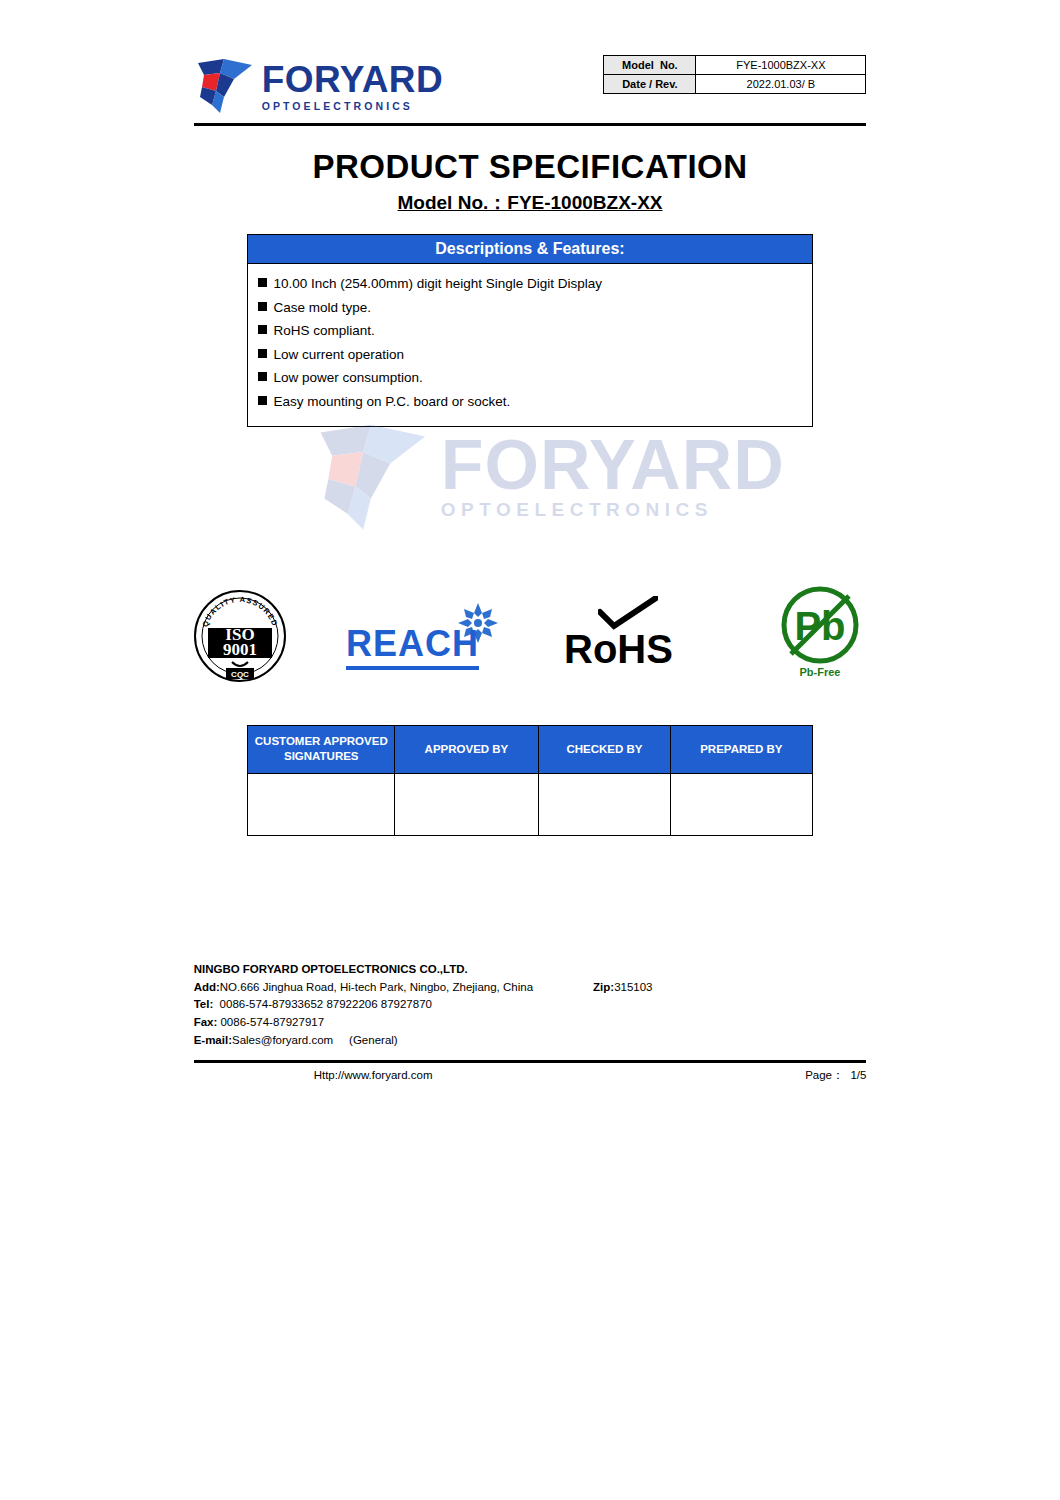FORYARD
OPTOELECTRONICS
| Model No. | FYE-1000BZX-XX |
| Date / Rev. | 2022.01.03/ B |
PRODUCT SPECIFICATION
Model No.：FYE-1000BZX-XX
Descriptions & Features:
10.00 Inch (254.00mm) digit height Single Digit Display
Case mold type.
RoHS compliant.
Low current operation
Low power consumption.
Easy mounting on P.C. board or socket.
FORYARD
OPTOELECTRONICS
QUALITY ASSURED ISO 9001 CQC
REACH
Ro HS
Pb
Pb-Free
| CUSTOMER APPROVED SIGNATURES | APPROVED BY | CHECKED BY | PREPARED BY |
| --- | --- | --- | --- |
NINGBO FORYARD OPTOELECTRONICS CO.,LTD.
Add: NO.666 Jinghua Road, Hi-tech Park, Ningbo, Zhejiang, China Zip: 315103
Tel: 0086-574-87933652 87922206 87927870
Fax: 0086-574-87927917
E-mail: Sales@foryard.com (General)
Http://www.foryard.com Page： 1/5